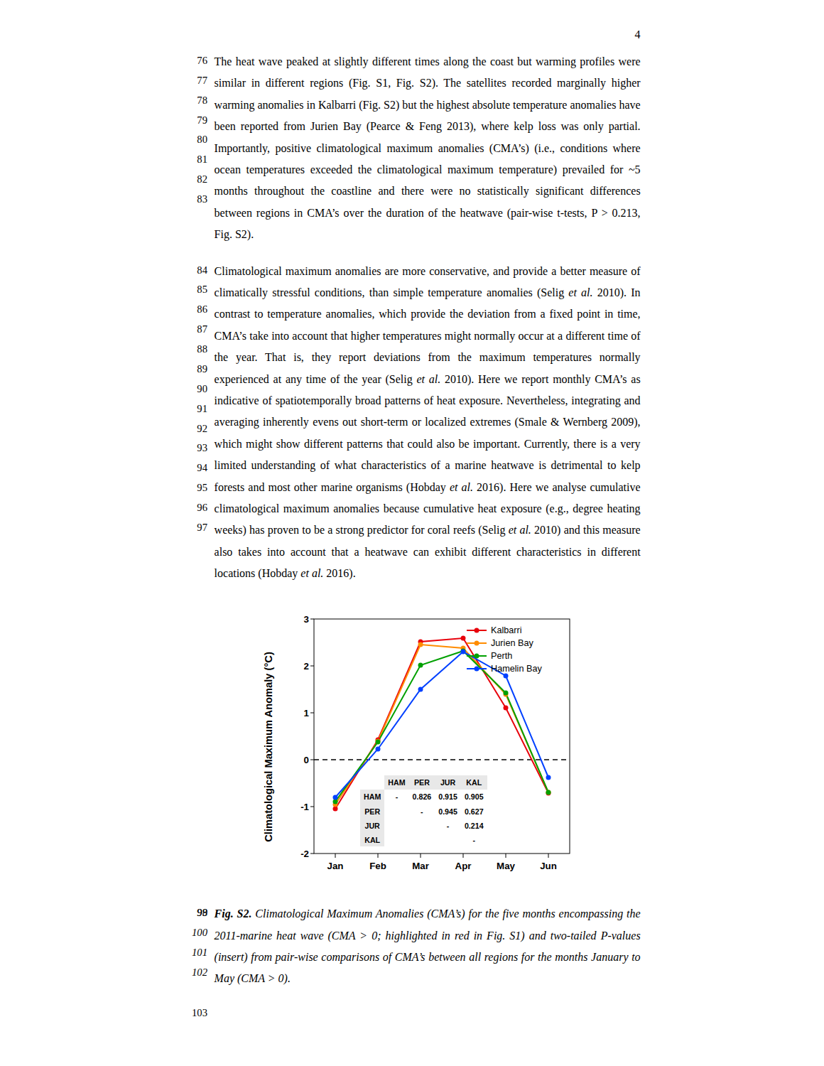4
76 The heat wave peaked at slightly different times along the coast but warming profiles were 77 similar in different regions (Fig. S1, Fig. S2). The satellites recorded marginally higher warming 78 anomalies in Kalbarri (Fig. S2) but the highest absolute temperature anomalies have been 79 reported from Jurien Bay (Pearce & Feng 2013), where kelp loss was only partial. Importantly, 80 positive climatological maximum anomalies (CMA’s) (i.e., conditions where ocean temperatures 81 exceeded the climatological maximum temperature) prevailed for ~5 months throughout the 82 coastline and there were no statistically significant differences between regions in CMA’s over 83 the duration of the heatwave (pair-wise t-tests, P > 0.213, Fig. S2).
84 Climatological maximum anomalies are more conservative, and provide a better measure of 85 climatically stressful conditions, than simple temperature anomalies (Selig et al. 2010). In 86 contrast to temperature anomalies, which provide the deviation from a fixed point in time, 87 CMA’s take into account that higher temperatures might normally occur at a different time of the 88 year. That is, they report deviations from the maximum temperatures normally experienced at 89 any time of the year (Selig et al. 2010). Here we report monthly CMA’s as indicative of 90 spatiotemporally broad patterns of heat exposure. Nevertheless, integrating and averaging 91 inherently evens out short-term or localized extremes (Smale & Wernberg 2009), which might 92 show different patterns that could also be important. Currently, there is a very limited 93 understanding of what characteristics of a marine heatwave is detrimental to kelp forests and 94 most other marine organisms (Hobday et al. 2016). Here we analyse cumulative climatological 95 maximum anomalies because cumulative heat exposure (e.g., degree heating weeks) has proven 96 to be a strong predictor for coral reefs (Selig et al. 2010) and this measure also takes into account 97 that a heatwave can exhibit different characteristics in different locations (Hobday et al. 2016).
Climatological Maximum Anomaly (°C) 3 2 1 0 -1 -2 Jan Feb Mar Apr May Jun Kalbarri Jurien Bay Perth Hamelin Bay
| | HAM | PER | JUR | KAL |
| --- | --- | --- | --- | --- |
| HAM | - | 0.826 | 0.915 | 0.905 |
| PER | | - | 0.945 | 0.627 |
| JUR | | | - | 0.214 |
| KAL | | | | - |
98
99 Fig. S2. Climatological Maximum Anomalies (CMA’s) for the five months encompassing the 100 2011-marine heat wave (CMA > 0; highlighted in red in Fig. S1) and two-tailed P-values 101 (insert) from pair-wise comparisons of CMA’s between all regions for the months January to 102 May (CMA > 0).
103